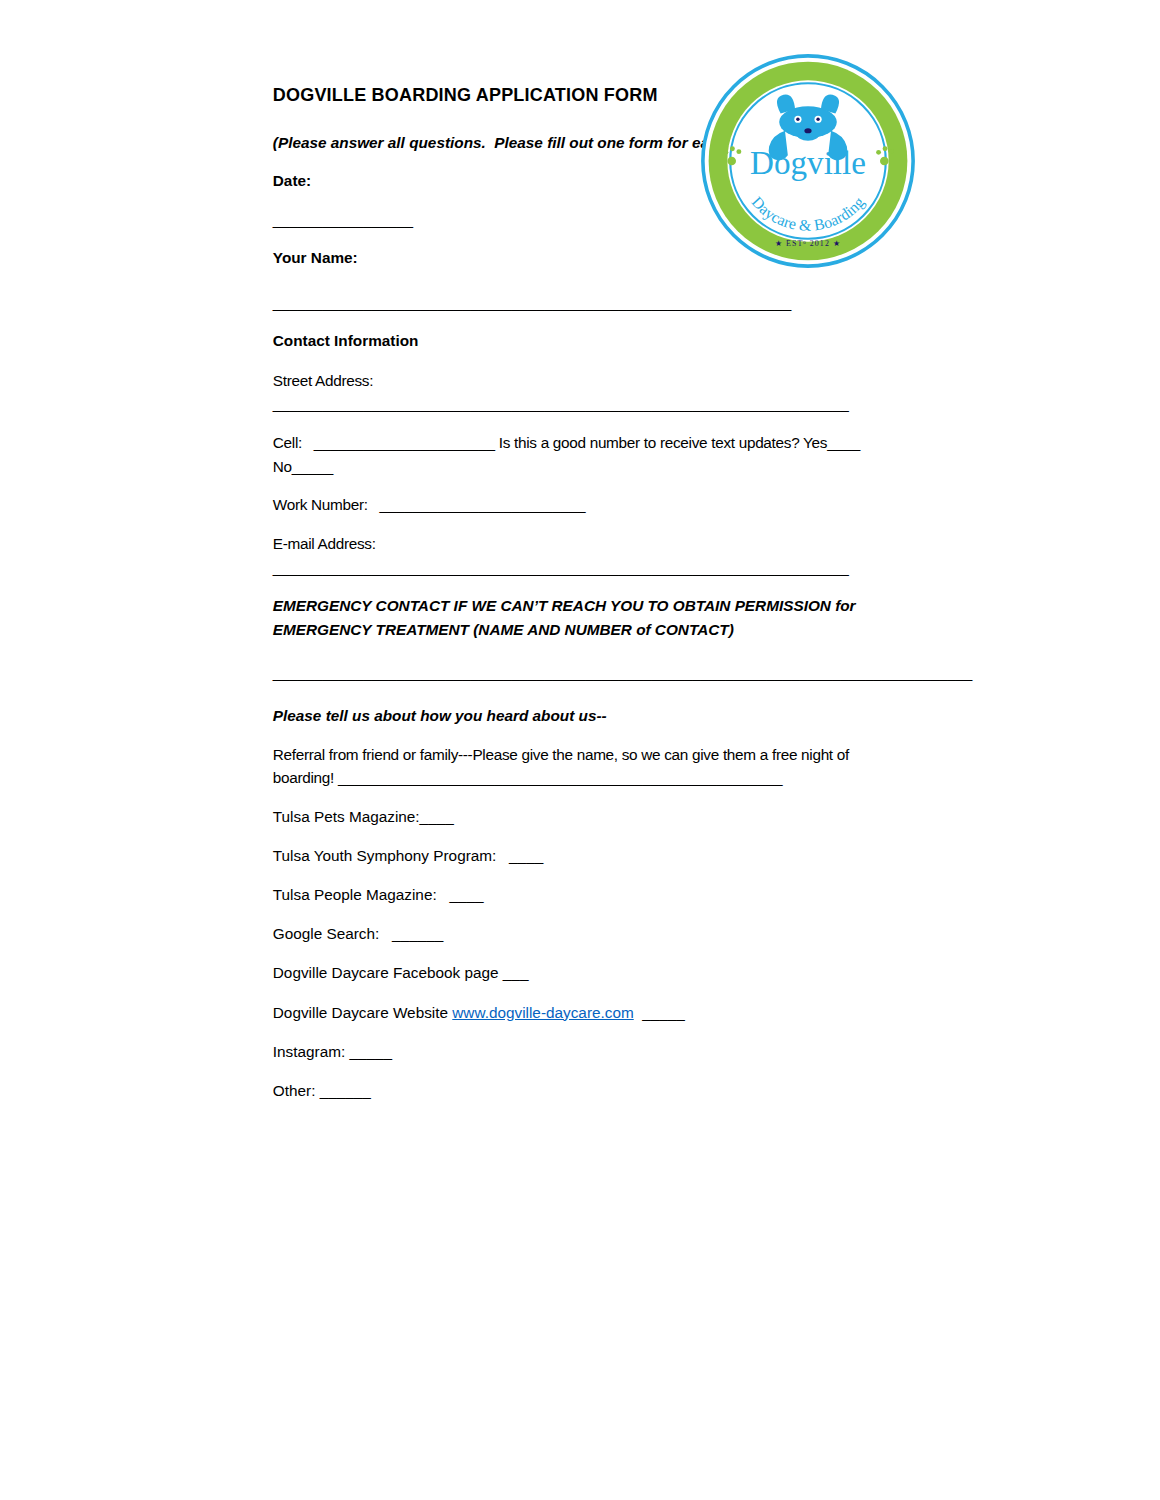Dogville Daycare & Boarding ★ ESTᵒ 2012 ★
DOGVILLE BOARDING APPLICATION FORM
(Please answer all questions. Please fill out one form for each dog)
Date:
_________________
Your Name:
_______________________________________________________________
Contact Information
Street Address: ______________________________________________________________________
Cell: ______________________ Is this a good number to receive text updates? Yes____ No_____
Work Number: _________________________
E-mail Address: ______________________________________________________________________
EMERGENCY CONTACT IF WE CAN’T REACH YOU TO OBTAIN PERMISSION for EMERGENCY TREATMENT (NAME AND NUMBER of CONTACT)
_____________________________________________________________________________________
Please tell us about how you heard about us--
Referral from friend or family---Please give the name, so we can give them a free night of boarding! ______________________________________________________
Tulsa Pets Magazine:____
Tulsa Youth Symphony Program: ____
Tulsa People Magazine: ____
Google Search: ______
Dogville Daycare Facebook page ___
Dogville Daycare Website www.dogville-daycare.com _____
Instagram: _____
Other: ______